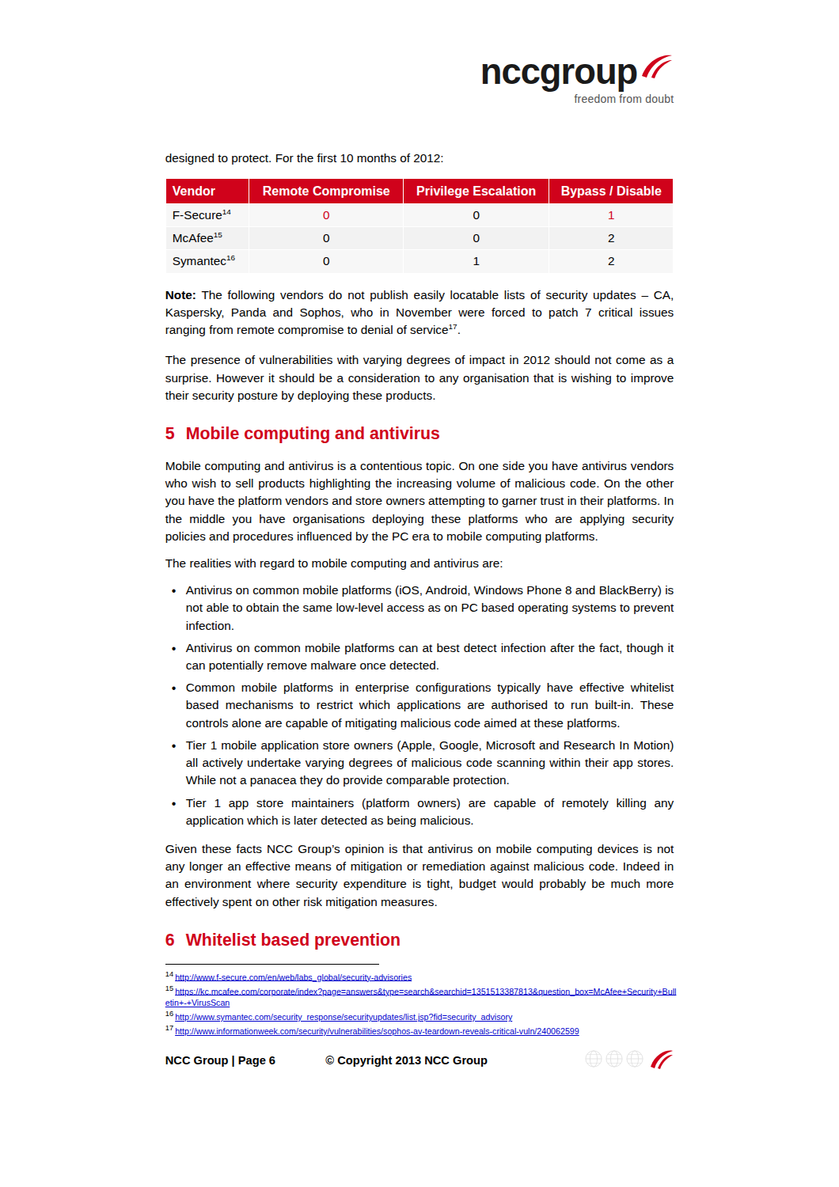nccgroup
freedom from doubt
designed to protect. For the first 10 months of 2012:
| Vendor | Remote Compromise | Privilege Escalation | Bypass / Disable |
| --- | --- | --- | --- |
| F-Secure 14 | 0 | 0 | 1 |
| McAfee 15 | 0 | 0 | 2 |
| Symantec 16 | 0 | 1 | 2 |
Note: The following vendors do not publish easily locatable lists of security updates – CA, Kaspersky, Panda and Sophos, who in November were forced to patch 7 critical issues ranging from remote compromise to denial of service17.
The presence of vulnerabilities with varying degrees of impact in 2012 should not come as a surprise. However it should be a consideration to any organisation that is wishing to improve their security posture by deploying these products.
5 Mobile computing and antivirus
Mobile computing and antivirus is a contentious topic. On one side you have antivirus vendors who wish to sell products highlighting the increasing volume of malicious code. On the other you have the platform vendors and store owners attempting to garner trust in their platforms. In the middle you have organisations deploying these platforms who are applying security policies and procedures influenced by the PC era to mobile computing platforms.
The realities with regard to mobile computing and antivirus are:
Antivirus on common mobile platforms (iOS, Android, Windows Phone 8 and BlackBerry) is not able to obtain the same low-level access as on PC based operating systems to prevent infection.
Antivirus on common mobile platforms can at best detect infection after the fact, though it can potentially remove malware once detected.
Common mobile platforms in enterprise configurations typically have effective whitelist based mechanisms to restrict which applications are authorised to run built-in. These controls alone are capable of mitigating malicious code aimed at these platforms.
Tier 1 mobile application store owners (Apple, Google, Microsoft and Research In Motion) all actively undertake varying degrees of malicious code scanning within their app stores. While not a panacea they do provide comparable protection.
Tier 1 app store maintainers (platform owners) are capable of remotely killing any application which is later detected as being malicious.
Given these facts NCC Group’s opinion is that antivirus on mobile computing devices is not any longer an effective means of mitigation or remediation against malicious code. Indeed in an environment where security expenditure is tight, budget would probably be much more effectively spent on other risk mitigation measures.
6 Whitelist based prevention
14 http://www.f-secure.com/en/web/labs_global/security-advisories
15 https://kc.mcafee.com/corporate/index?page=answers&type=search&searchid=1351513387813&question_box=McAfee+Security+Bulletin+-+VirusScan
16 http://www.symantec.com/security_response/securityupdates/list.jsp?fid=security_advisory
17 http://www.informationweek.com/security/vulnerabilities/sophos-av-teardown-reveals-critical-vuln/240062599
NCC Group | Page 6
© Copyright 2013 NCC Group